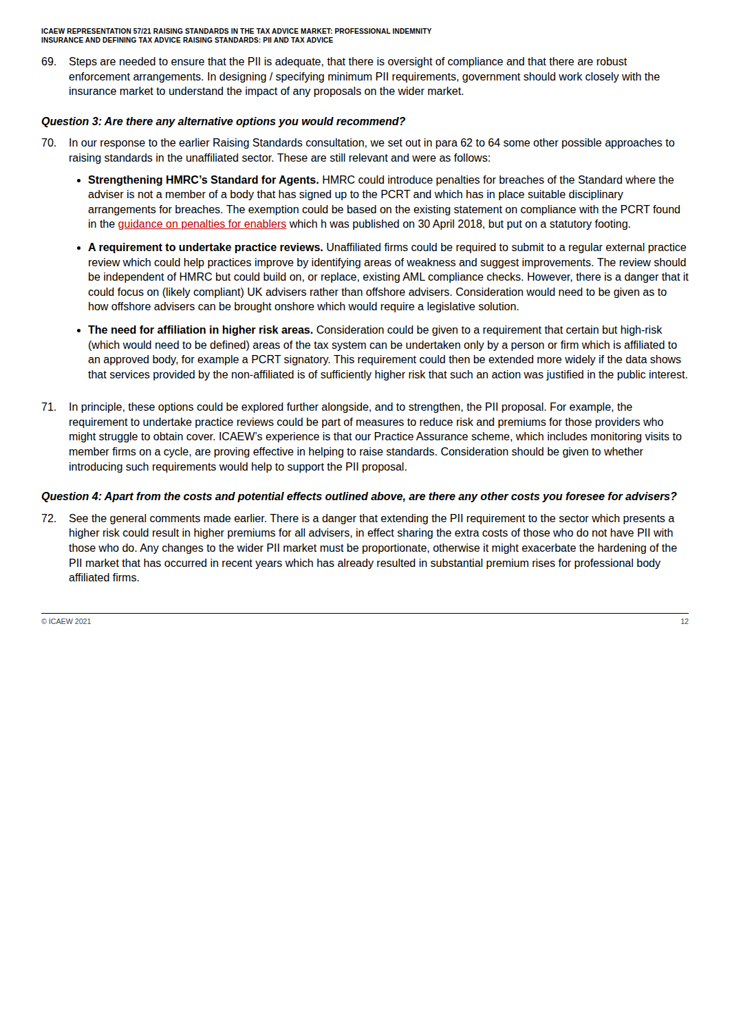ICAEW REPRESENTATION 57/21 RAISING STANDARDS IN THE TAX ADVICE MARKET: PROFESSIONAL INDEMNITY
INSURANCE AND DEFINING TAX ADVICE RAISING STANDARDS: PII AND TAX ADVICE
69. Steps are needed to ensure that the PII is adequate, that there is oversight of compliance and that there are robust enforcement arrangements. In designing / specifying minimum PII requirements, government should work closely with the insurance market to understand the impact of any proposals on the wider market.
Question 3: Are there any alternative options you would recommend?
70. In our response to the earlier Raising Standards consultation, we set out in para 62 to 64 some other possible approaches to raising standards in the unaffiliated sector. These are still relevant and were as follows:
Strengthening HMRC’s Standard for Agents. HMRC could introduce penalties for breaches of the Standard where the adviser is not a member of a body that has signed up to the PCRT and which has in place suitable disciplinary arrangements for breaches. The exemption could be based on the existing statement on compliance with the PCRT found in the guidance on penalties for enablers which h was published on 30 April 2018, but put on a statutory footing.
A requirement to undertake practice reviews. Unaffiliated firms could be required to submit to a regular external practice review which could help practices improve by identifying areas of weakness and suggest improvements. The review should be independent of HMRC but could build on, or replace, existing AML compliance checks. However, there is a danger that it could focus on (likely compliant) UK advisers rather than offshore advisers. Consideration would need to be given as to how offshore advisers can be brought onshore which would require a legislative solution.
The need for affiliation in higher risk areas. Consideration could be given to a requirement that certain but high-risk (which would need to be defined) areas of the tax system can be undertaken only by a person or firm which is affiliated to an approved body, for example a PCRT signatory. This requirement could then be extended more widely if the data shows that services provided by the non-affiliated is of sufficiently higher risk that such an action was justified in the public interest.
71. In principle, these options could be explored further alongside, and to strengthen, the PII proposal. For example, the requirement to undertake practice reviews could be part of measures to reduce risk and premiums for those providers who might struggle to obtain cover. ICAEW’s experience is that our Practice Assurance scheme, which includes monitoring visits to member firms on a cycle, are proving effective in helping to raise standards. Consideration should be given to whether introducing such requirements would help to support the PII proposal.
Question 4: Apart from the costs and potential effects outlined above, are there any other costs you foresee for advisers?
72. See the general comments made earlier. There is a danger that extending the PII requirement to the sector which presents a higher risk could result in higher premiums for all advisers, in effect sharing the extra costs of those who do not have PII with those who do. Any changes to the wider PII market must be proportionate, otherwise it might exacerbate the hardening of the PII market that has occurred in recent years which has already resulted in substantial premium rises for professional body affiliated firms.
© ICAEW 2021 12